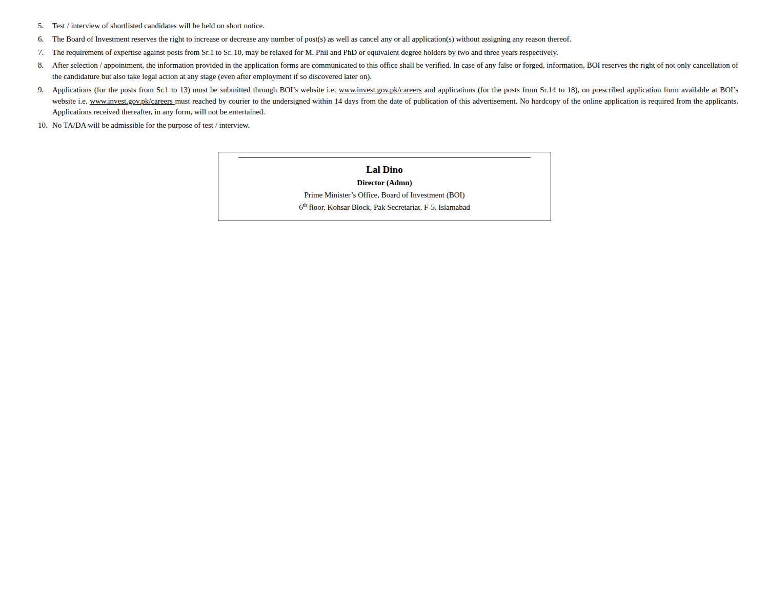Test / interview of shortlisted candidates will be held on short notice.
The Board of Investment reserves the right to increase or decrease any number of post(s) as well as cancel any or all application(s) without assigning any reason thereof.
The requirement of expertise against posts from Sr.1 to Sr. 10, may be relaxed for M. Phil and PhD or equivalent degree holders by two and three years respectively.
After selection / appointment, the information provided in the application forms are communicated to this office shall be verified. In case of any false or forged, information, BOI reserves the right of not only cancellation of the candidature but also take legal action at any stage (even after employment if so discovered later on).
Applications (for the posts from Sr.1 to 13) must be submitted through BOI’s website i.e. www.invest.gov.pk/careers and applications (for the posts from Sr.14 to 18), on prescribed application form available at BOI’s website i.e. www.invest.gov.pk/careers must reached by courier to the undersigned within 14 days from the date of publication of this advertisement. No hardcopy of the online application is required from the applicants. Applications received thereafter, in any form, will not be entertained.
No TA/DA will be admissible for the purpose of test / interview.
Lal Dino
Director (Admn)
Prime Minister’s Office, Board of Investment (BOI)
6th floor, Kohsar Block, Pak Secretariat, F-5, Islamabad